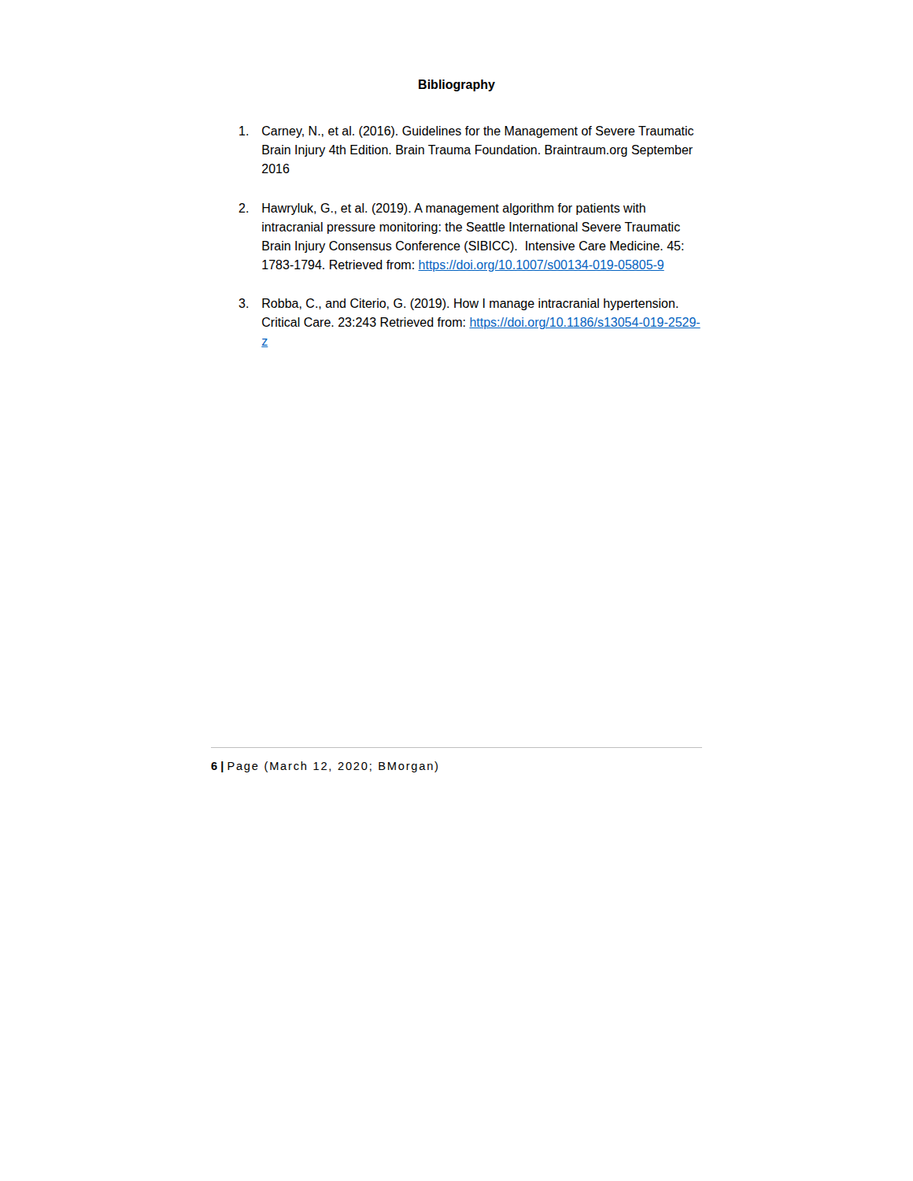Bibliography
Carney, N., et al. (2016). Guidelines for the Management of Severe Traumatic Brain Injury 4th Edition. Brain Trauma Foundation. Braintraum.org September 2016
Hawryluk, G., et al. (2019). A management algorithm for patients with intracranial pressure monitoring: the Seattle International Severe Traumatic Brain Injury Consensus Conference (SIBICC). Intensive Care Medicine. 45: 1783-1794. Retrieved from: https://doi.org/10.1007/s00134-019-05805-9
Robba, C., and Citerio, G. (2019). How I manage intracranial hypertension. Critical Care. 23:243 Retrieved from: https://doi.org/10.1186/s13054-019-2529-z
6 | Page (March 12, 2020; BMorgan)